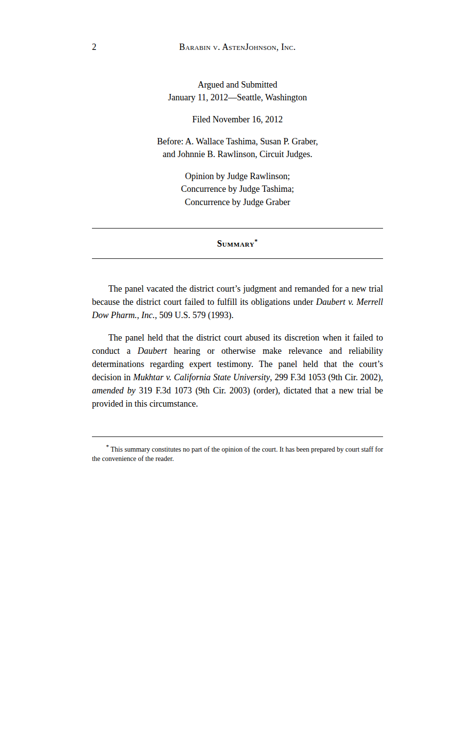2 Barabin v. AstenJohnson, Inc.
Argued and Submitted
January 11, 2012—Seattle, Washington
Filed November 16, 2012
Before: A. Wallace Tashima, Susan P. Graber,
and Johnnie B. Rawlinson, Circuit Judges.
Opinion by Judge Rawlinson;
Concurrence by Judge Tashima;
Concurrence by Judge Graber
Summary*
The panel vacated the district court’s judgment and remanded for a new trial because the district court failed to fulfill its obligations under Daubert v. Merrell Dow Pharm., Inc., 509 U.S. 579 (1993).
The panel held that the district court abused its discretion when it failed to conduct a Daubert hearing or otherwise make relevance and reliability determinations regarding expert testimony. The panel held that the court’s decision in Mukhtar v. California State University, 299 F.3d 1053 (9th Cir. 2002), amended by 319 F.3d 1073 (9th Cir. 2003) (order), dictated that a new trial be provided in this circumstance.
* This summary constitutes no part of the opinion of the court. It has been prepared by court staff for the convenience of the reader.